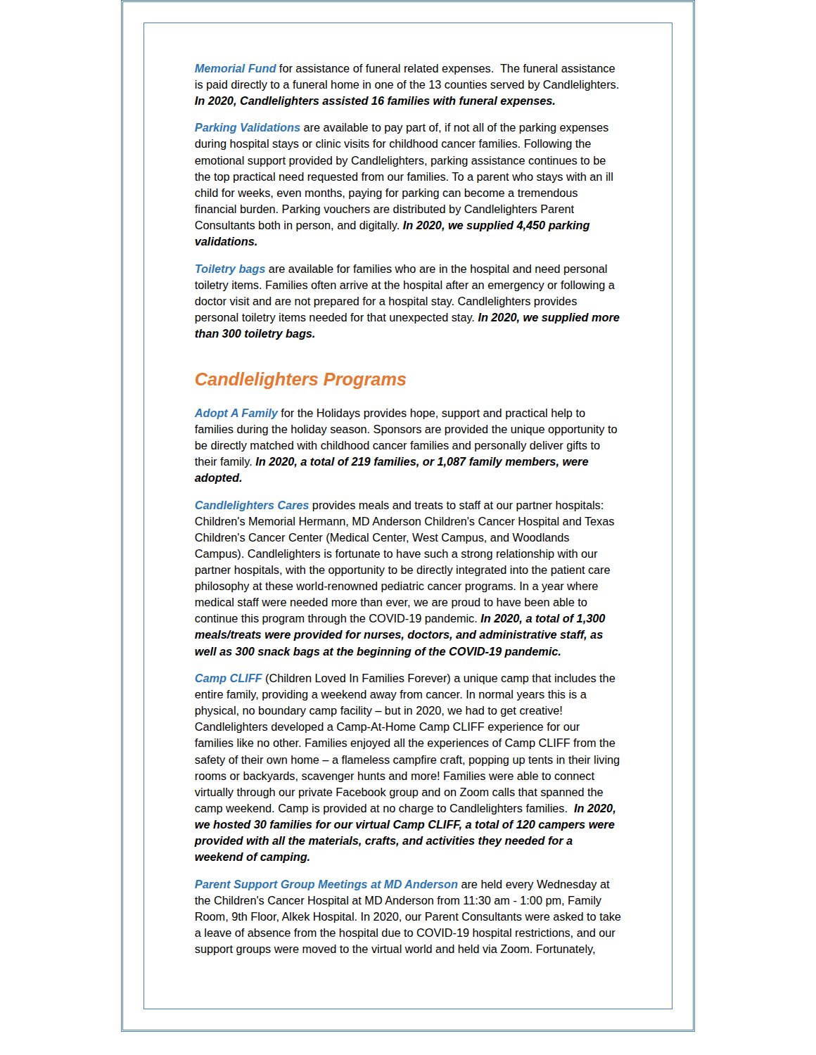Memorial Fund for assistance of funeral related expenses. The funeral assistance is paid directly to a funeral home in one of the 13 counties served by Candlelighters. In 2020, Candlelighters assisted 16 families with funeral expenses.
Parking Validations are available to pay part of, if not all of the parking expenses during hospital stays or clinic visits for childhood cancer families. Following the emotional support provided by Candlelighters, parking assistance continues to be the top practical need requested from our families. To a parent who stays with an ill child for weeks, even months, paying for parking can become a tremendous financial burden. Parking vouchers are distributed by Candlelighters Parent Consultants both in person, and digitally. In 2020, we supplied 4,450 parking validations.
Toiletry bags are available for families who are in the hospital and need personal toiletry items. Families often arrive at the hospital after an emergency or following a doctor visit and are not prepared for a hospital stay. Candlelighters provides personal toiletry items needed for that unexpected stay. In 2020, we supplied more than 300 toiletry bags.
Candlelighters Programs
Adopt A Family for the Holidays provides hope, support and practical help to families during the holiday season. Sponsors are provided the unique opportunity to be directly matched with childhood cancer families and personally deliver gifts to their family. In 2020, a total of 219 families, or 1,087 family members, were adopted.
Candlelighters Cares provides meals and treats to staff at our partner hospitals: Children's Memorial Hermann, MD Anderson Children's Cancer Hospital and Texas Children's Cancer Center (Medical Center, West Campus, and Woodlands Campus). Candlelighters is fortunate to have such a strong relationship with our partner hospitals, with the opportunity to be directly integrated into the patient care philosophy at these world-renowned pediatric cancer programs. In a year where medical staff were needed more than ever, we are proud to have been able to continue this program through the COVID-19 pandemic. In 2020, a total of 1,300 meals/treats were provided for nurses, doctors, and administrative staff, as well as 300 snack bags at the beginning of the COVID-19 pandemic.
Camp CLIFF (Children Loved In Families Forever) a unique camp that includes the entire family, providing a weekend away from cancer. In normal years this is a physical, no boundary camp facility – but in 2020, we had to get creative! Candlelighters developed a Camp-At-Home Camp CLIFF experience for our families like no other. Families enjoyed all the experiences of Camp CLIFF from the safety of their own home – a flameless campfire craft, popping up tents in their living rooms or backyards, scavenger hunts and more! Families were able to connect virtually through our private Facebook group and on Zoom calls that spanned the camp weekend. Camp is provided at no charge to Candlelighters families. In 2020, we hosted 30 families for our virtual Camp CLIFF, a total of 120 campers were provided with all the materials, crafts, and activities they needed for a weekend of camping.
Parent Support Group Meetings at MD Anderson are held every Wednesday at the Children's Cancer Hospital at MD Anderson from 11:30 am - 1:00 pm, Family Room, 9th Floor, Alkek Hospital. In 2020, our Parent Consultants were asked to take a leave of absence from the hospital due to COVID-19 hospital restrictions, and our support groups were moved to the virtual world and held via Zoom. Fortunately,